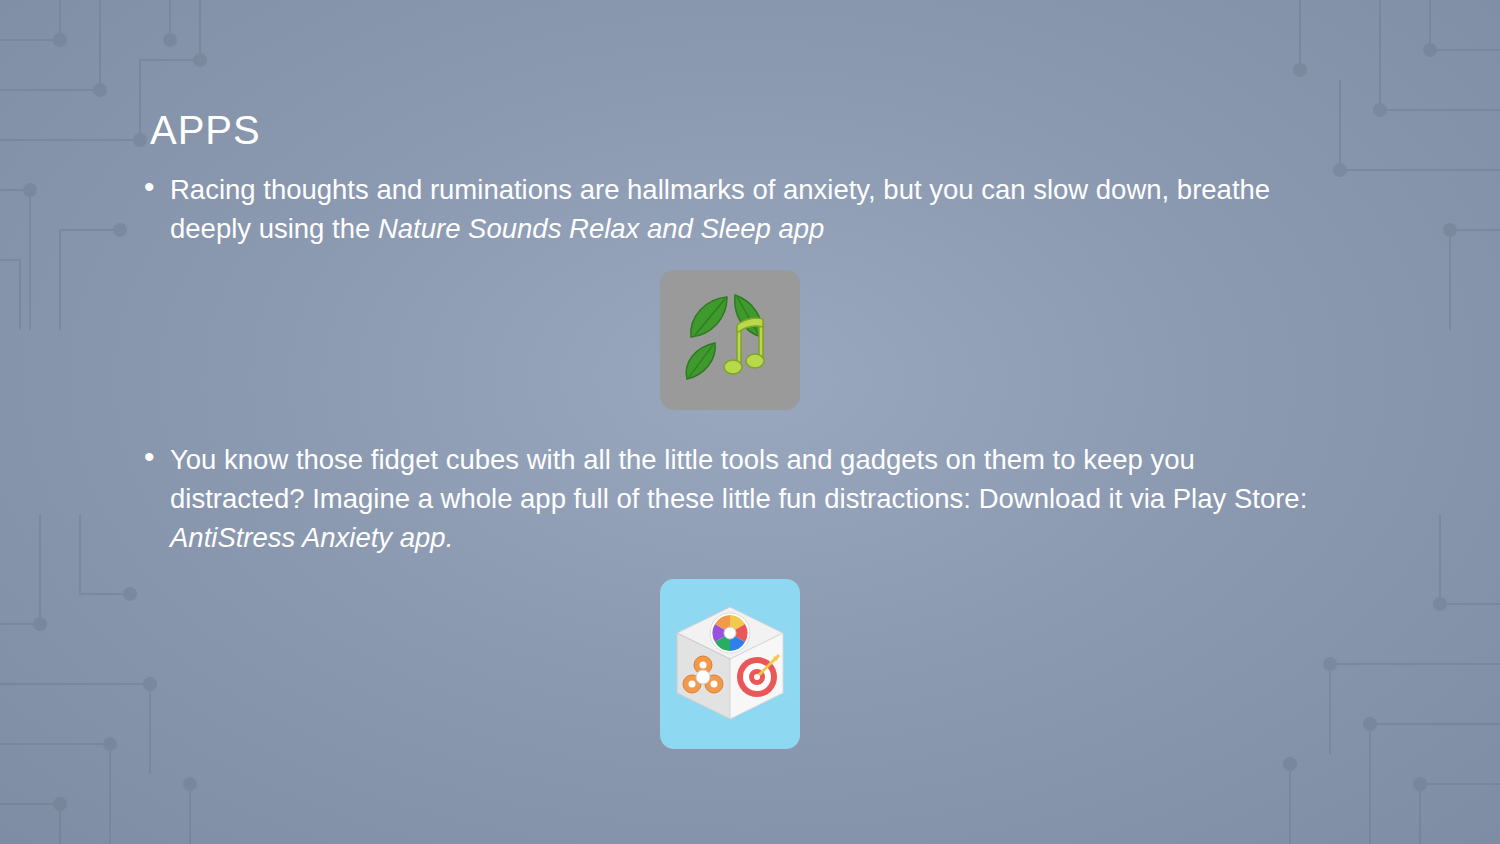Apps
Racing thoughts and ruminations are hallmarks of anxiety, but you can slow down, breathe deeply using the Nature Sounds Relax and Sleep app
You know those fidget cubes with all the little tools and gadgets on them to keep you distracted? Imagine a whole app full of these little fun distractions: Download it via Play Store: AntiStress Anxiety app.